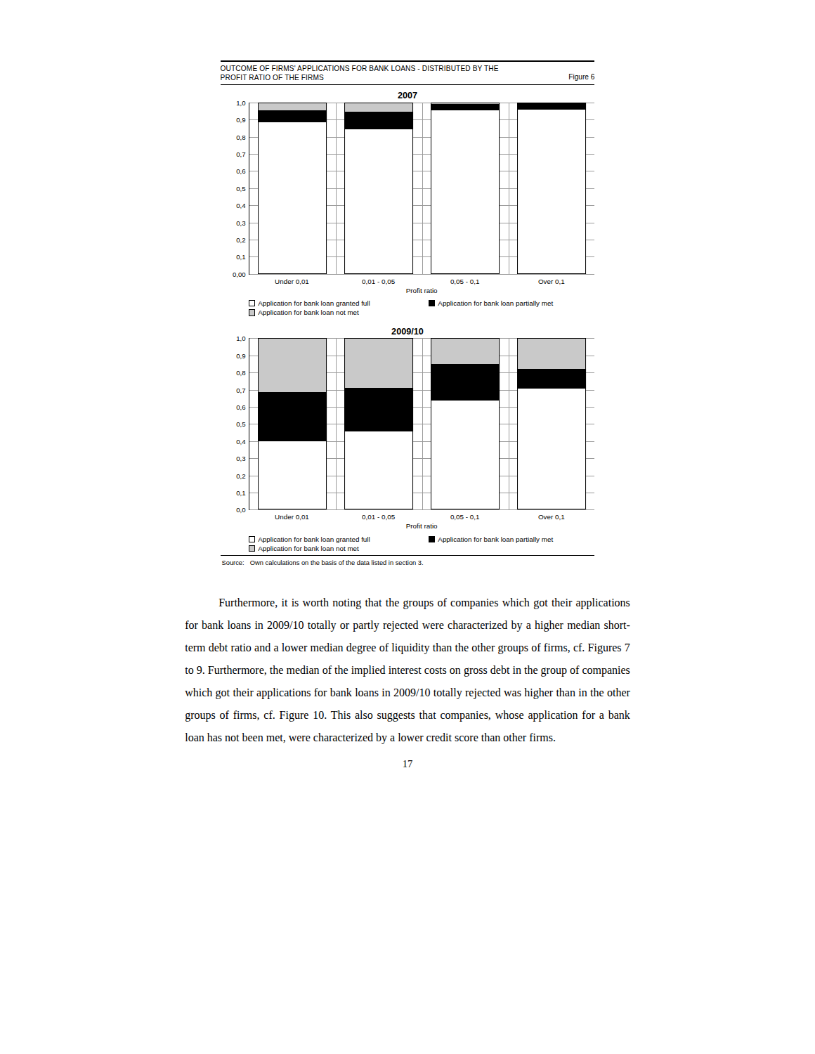OUTCOME OF FIRMS' APPLICATIONS FOR BANK LOANS - DISTRIBUTED BY THE
PROFIT RATIO OF THE FIRMS
Figure 6
2007
1,0
0,9
0,8
0,7
0,6
0,5
0,4
0,3
0,2
0,1
0,00
Under 0,01
0,01 - 0,05
0,05 - 0,1
Over 0,1
Profit ratio
Application for bank loan granted full
Application for bank loan partially met
Application for bank loan not met
2009/10
1,0
0,9
0,8
0,7
0,6
0,5
0,4
0,3
0,2
0,1
0,0
Under 0,01
0,01 - 0,05
0,05 - 0,1
Over 0,1
Profit ratio
Application for bank loan granted full
Application for bank loan partially met
Application for bank loan not met
Source: Own calculations on the basis of the data listed in section 3.
Furthermore, it is worth noting that the groups of companies which got their applications for bank loans in 2009/10 totally or partly rejected were characterized by a higher median short-term debt ratio and a lower median degree of liquidity than the other groups of firms, cf. Figures 7 to 9. Furthermore, the median of the implied interest costs on gross debt in the group of companies which got their applications for bank loans in 2009/10 totally rejected was higher than in the other groups of firms, cf. Figure 10. This also suggests that companies, whose application for a bank loan has not been met, were characterized by a lower credit score than other firms.
17